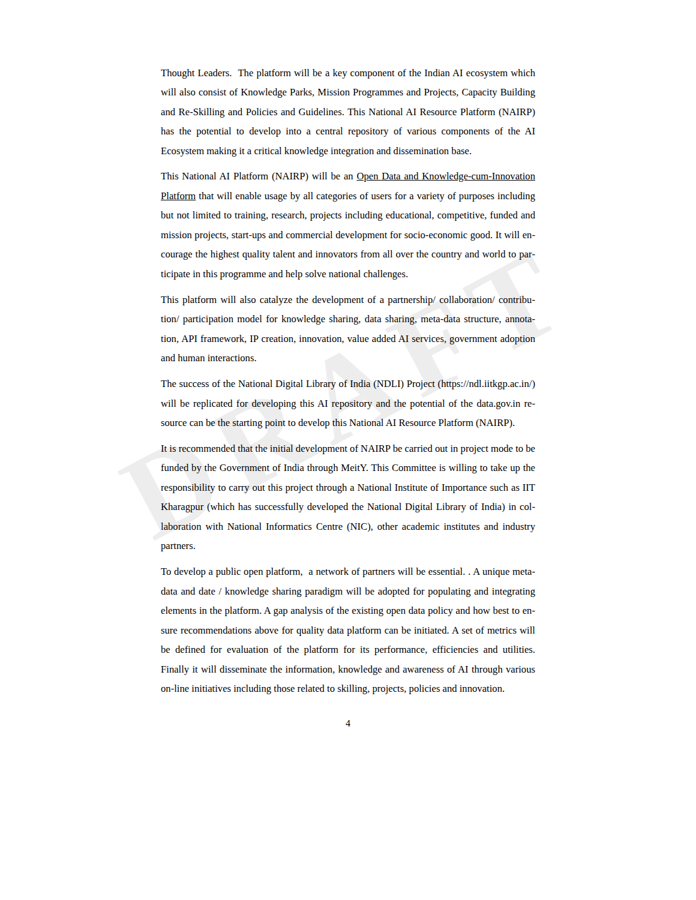DRAFT
Thought Leaders. The platform will be a key component of the Indian AI ecosystem which will also consist of Knowledge Parks, Mission Programmes and Projects, Capacity Building and Re-Skilling and Policies and Guidelines. This National AI Resource Platform (NAIRP) has the potential to develop into a central repository of various components of the AI Ecosystem making it a critical knowledge integration and dissemination base.
This National AI Platform (NAIRP) will be an Open Data and Knowledge-cum-Innovation Platform that will enable usage by all categories of users for a variety of purposes including but not limited to training, research, projects including educational, competitive, funded and mission projects, start-ups and commercial development for socio-economic good. It will encourage the highest quality talent and innovators from all over the country and world to participate in this programme and help solve national challenges.
This platform will also catalyze the development of a partnership/ collaboration/ contribution/ participation model for knowledge sharing, data sharing, meta-data structure, annotation, API framework, IP creation, innovation, value added AI services, government adoption and human interactions.
The success of the National Digital Library of India (NDLI) Project (https://ndl.iitkgp.ac.in/) will be replicated for developing this AI repository and the potential of the data.gov.in resource can be the starting point to develop this National AI Resource Platform (NAIRP).
It is recommended that the initial development of NAIRP be carried out in project mode to be funded by the Government of India through MeitY. This Committee is willing to take up the responsibility to carry out this project through a National Institute of Importance such as IIT Kharagpur (which has successfully developed the National Digital Library of India) in collaboration with National Informatics Centre (NIC), other academic institutes and industry partners.
To develop a public open platform, a network of partners will be essential. . A unique meta-data and date / knowledge sharing paradigm will be adopted for populating and integrating elements in the platform. A gap analysis of the existing open data policy and how best to ensure recommendations above for quality data platform can be initiated. A set of metrics will be defined for evaluation of the platform for its performance, efficiencies and utilities. Finally it will disseminate the information, knowledge and awareness of AI through various on-line initiatives including those related to skilling, projects, policies and innovation.
4